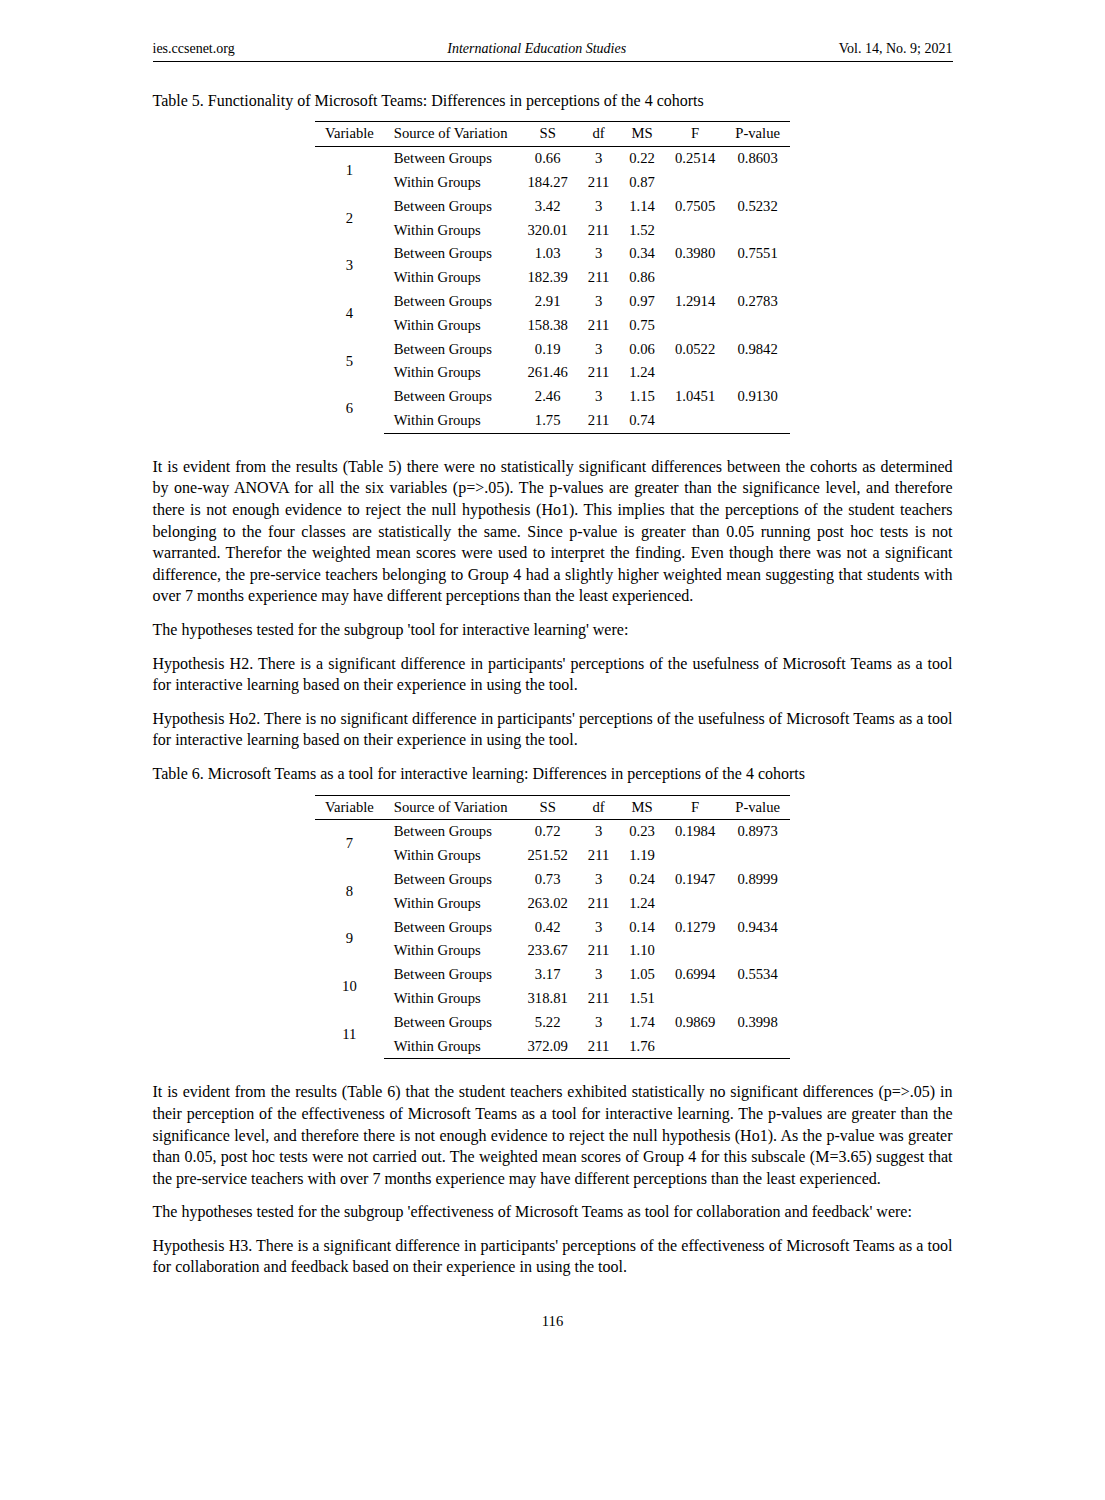ies.ccsenet.org
International Education Studies
Vol. 14, No. 9; 2021
Table 5. Functionality of Microsoft Teams: Differences in perceptions of the 4 cohorts
| Variable | Source of Variation | SS | df | MS | F | P-value |
| --- | --- | --- | --- | --- | --- | --- |
| 1 | Between Groups | 0.66 | 3 | 0.22 | 0.2514 | 0.8603 |
| Within Groups | 184.27 | 211 | 0.87 | | |
| 2 | Between Groups | 3.42 | 3 | 1.14 | 0.7505 | 0.5232 |
| Within Groups | 320.01 | 211 | 1.52 | | |
| 3 | Between Groups | 1.03 | 3 | 0.34 | 0.3980 | 0.7551 |
| Within Groups | 182.39 | 211 | 0.86 | | |
| 4 | Between Groups | 2.91 | 3 | 0.97 | 1.2914 | 0.2783 |
| Within Groups | 158.38 | 211 | 0.75 | | |
| 5 | Between Groups | 0.19 | 3 | 0.06 | 0.0522 | 0.9842 |
| Within Groups | 261.46 | 211 | 1.24 | | |
| 6 | Between Groups | 2.46 | 3 | 1.15 | 1.0451 | 0.9130 |
| Within Groups | 1.75 | 211 | 0.74 | | |
It is evident from the results (Table 5) there were no statistically significant differences between the cohorts as determined by one-way ANOVA for all the six variables (p=>.05). The p-values are greater than the significance level, and therefore there is not enough evidence to reject the null hypothesis (Ho1). This implies that the perceptions of the student teachers belonging to the four classes are statistically the same. Since p-value is greater than 0.05 running post hoc tests is not warranted. Therefor the weighted mean scores were used to interpret the finding. Even though there was not a significant difference, the pre-service teachers belonging to Group 4 had a slightly higher weighted mean suggesting that students with over 7 months experience may have different perceptions than the least experienced.
The hypotheses tested for the subgroup 'tool for interactive learning' were:
Hypothesis H2. There is a significant difference in participants' perceptions of the usefulness of Microsoft Teams as a tool for interactive learning based on their experience in using the tool.
Hypothesis Ho2. There is no significant difference in participants' perceptions of the usefulness of Microsoft Teams as a tool for interactive learning based on their experience in using the tool.
Table 6. Microsoft Teams as a tool for interactive learning: Differences in perceptions of the 4 cohorts
| Variable | Source of Variation | SS | df | MS | F | P-value |
| --- | --- | --- | --- | --- | --- | --- |
| 7 | Between Groups | 0.72 | 3 | 0.23 | 0.1984 | 0.8973 |
| Within Groups | 251.52 | 211 | 1.19 | | |
| 8 | Between Groups | 0.73 | 3 | 0.24 | 0.1947 | 0.8999 |
| Within Groups | 263.02 | 211 | 1.24 | | |
| 9 | Between Groups | 0.42 | 3 | 0.14 | 0.1279 | 0.9434 |
| Within Groups | 233.67 | 211 | 1.10 | | |
| 10 | Between Groups | 3.17 | 3 | 1.05 | 0.6994 | 0.5534 |
| Within Groups | 318.81 | 211 | 1.51 | | |
| 11 | Between Groups | 5.22 | 3 | 1.74 | 0.9869 | 0.3998 |
| Within Groups | 372.09 | 211 | 1.76 | | |
It is evident from the results (Table 6) that the student teachers exhibited statistically no significant differences (p=>.05) in their perception of the effectiveness of Microsoft Teams as a tool for interactive learning. The p-values are greater than the significance level, and therefore there is not enough evidence to reject the null hypothesis (Ho1). As the p-value was greater than 0.05, post hoc tests were not carried out. The weighted mean scores of Group 4 for this subscale (M=3.65) suggest that the pre-service teachers with over 7 months experience may have different perceptions than the least experienced.
The hypotheses tested for the subgroup 'effectiveness of Microsoft Teams as tool for collaboration and feedback' were:
Hypothesis H3. There is a significant difference in participants' perceptions of the effectiveness of Microsoft Teams as a tool for collaboration and feedback based on their experience in using the tool.
116